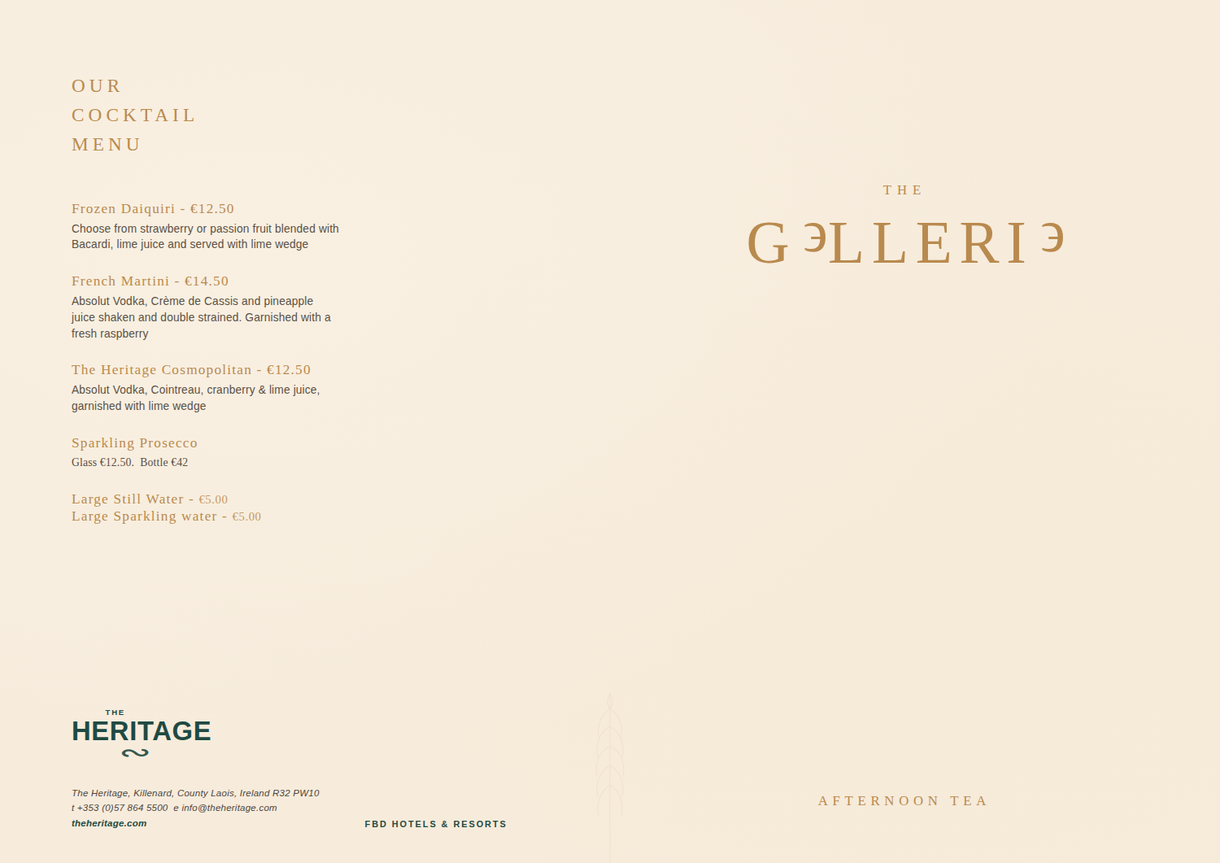Our
Cocktail
Menu
Frozen Daiquiri - €12.50
Choose from strawberry or passion fruit blended with Bacardi, lime juice and served with lime wedge
French Martini - €14.50
Absolut Vodka, Crème de Cassis and pineapple juice shaken and double strained. Garnished with a fresh raspberry
The Heritage Cosmopolitan - €12.50
Absolut Vodka, Cointreau, cranberry & lime juice, garnished with lime wedge
Sparkling Prosecco
Glass €12.50. Bottle €42
Large Still Water - €5.00
Large Sparkling water - €5.00
THE HERITAGE ∾
The Heritage, Killenard, County Laois, Ireland R32 PW10
t +353 (0)57 864 5500 e info@theheritage.com
theheritage.com
FBD HOTELS & RESORTS
The
Gϵ LLERIϵ
Afternoon Tea